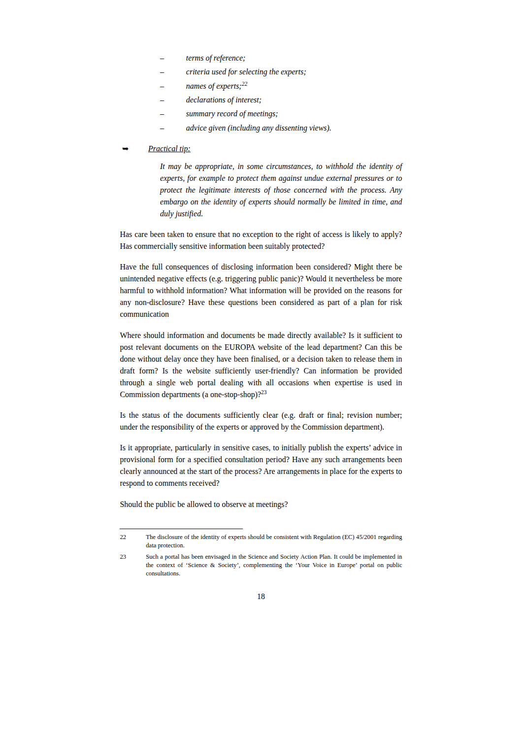–terms of reference;
–criteria used for selecting the experts;
–names of experts;22
–declarations of interest;
–summary record of meetings;
–advice given (including any dissenting views).
➥
Practical tip:
It may be appropriate, in some circumstances, to withhold the identity of experts, for example to protect them against undue external pressures or to protect the legitimate interests of those concerned with the process. Any embargo on the identity of experts should normally be limited in time, and duly justified.
Has care been taken to ensure that no exception to the right of access is likely to apply? Has commercially sensitive information been suitably protected?
Have the full consequences of disclosing information been considered? Might there be unintended negative effects (e.g. triggering public panic)? Would it nevertheless be more harmful to withhold information? What information will be provided on the reasons for any non-disclosure? Have these questions been considered as part of a plan for risk communication
Where should information and documents be made directly available? Is it sufficient to post relevant documents on the EUROPA website of the lead department? Can this be done without delay once they have been finalised, or a decision taken to release them in draft form? Is the website sufficiently user-friendly? Can information be provided through a single web portal dealing with all occasions when expertise is used in Commission departments (a one-stop-shop)?23
Is the status of the documents sufficiently clear (e.g. draft or final; revision number; under the responsibility of the experts or approved by the Commission department).
Is it appropriate, particularly in sensitive cases, to initially publish the experts’ advice in provisional form for a specified consultation period? Have any such arrangements been clearly announced at the start of the process? Are arrangements in place for the experts to respond to comments received?
Should the public be allowed to observe at meetings?
22
The disclosure of the identity of experts should be consistent with Regulation (EC) 45/2001 regarding data protection.
23
Such a portal has been envisaged in the Science and Society Action Plan. It could be implemented in the context of ‘Science & Society’, complementing the ‘Your Voice in Europe’ portal on public consultations.
18